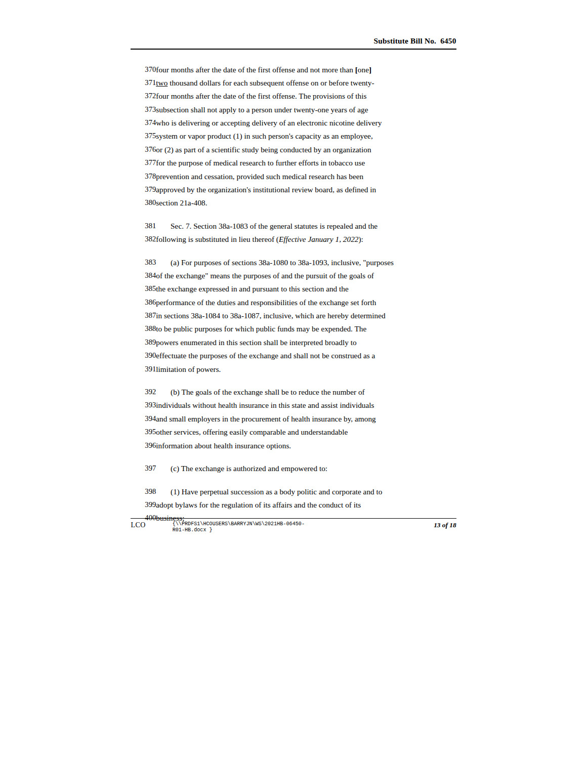Substitute Bill No. 6450
| 370 | four months after the date of the first offense and not more than [ one ] |
| 371 | two thousand dollars for each subsequent offense on or before twenty- |
| 372 | four months after the date of the first offense. The provisions of this |
| 373 | subsection shall not apply to a person under twenty-one years of age |
| 374 | who is delivering or accepting delivery of an electronic nicotine delivery |
| 375 | system or vapor product (1) in such person's capacity as an employee, |
| 376 | or (2) as part of a scientific study being conducted by an organization |
| 377 | for the purpose of medical research to further efforts in tobacco use |
| 378 | prevention and cessation, provided such medical research has been |
| 379 | approved by the organization's institutional review board, as defined in |
| 380 | section 21a-408. |
| 381 | Sec. 7. Section 38a-1083 of the general statutes is repealed and the |
| 382 | following is substituted in lieu thereof ( Effective January 1, 2022 ): |
| 383 | (a) For purposes of sections 38a-1080 to 38a-1093, inclusive, "purposes |
| 384 | of the exchange" means the purposes of and the pursuit of the goals of |
| 385 | the exchange expressed in and pursuant to this section and the |
| 386 | performance of the duties and responsibilities of the exchange set forth |
| 387 | in sections 38a-1084 to 38a-1087, inclusive, which are hereby determined |
| 388 | to be public purposes for which public funds may be expended. The |
| 389 | powers enumerated in this section shall be interpreted broadly to |
| 390 | effectuate the purposes of the exchange and shall not be construed as a |
| 391 | limitation of powers. |
| 392 | (b) The goals of the exchange shall be to reduce the number of |
| 393 | individuals without health insurance in this state and assist individuals |
| 394 | and small employers in the procurement of health insurance by, among |
| 395 | other services, offering easily comparable and understandable |
| 396 | information about health insurance options. |
| 397 | (c) The exchange is authorized and empowered to: |
| 398 | (1) Have perpetual succession as a body politic and corporate and to |
| 399 | adopt bylaws for the regulation of its affairs and the conduct of its |
| 400 | business; |
LCO
{\\PRDFS1\HCOUSERS\BARRYJN\WS\2021HB-06450-
R01-HB.docx }
13 of 18